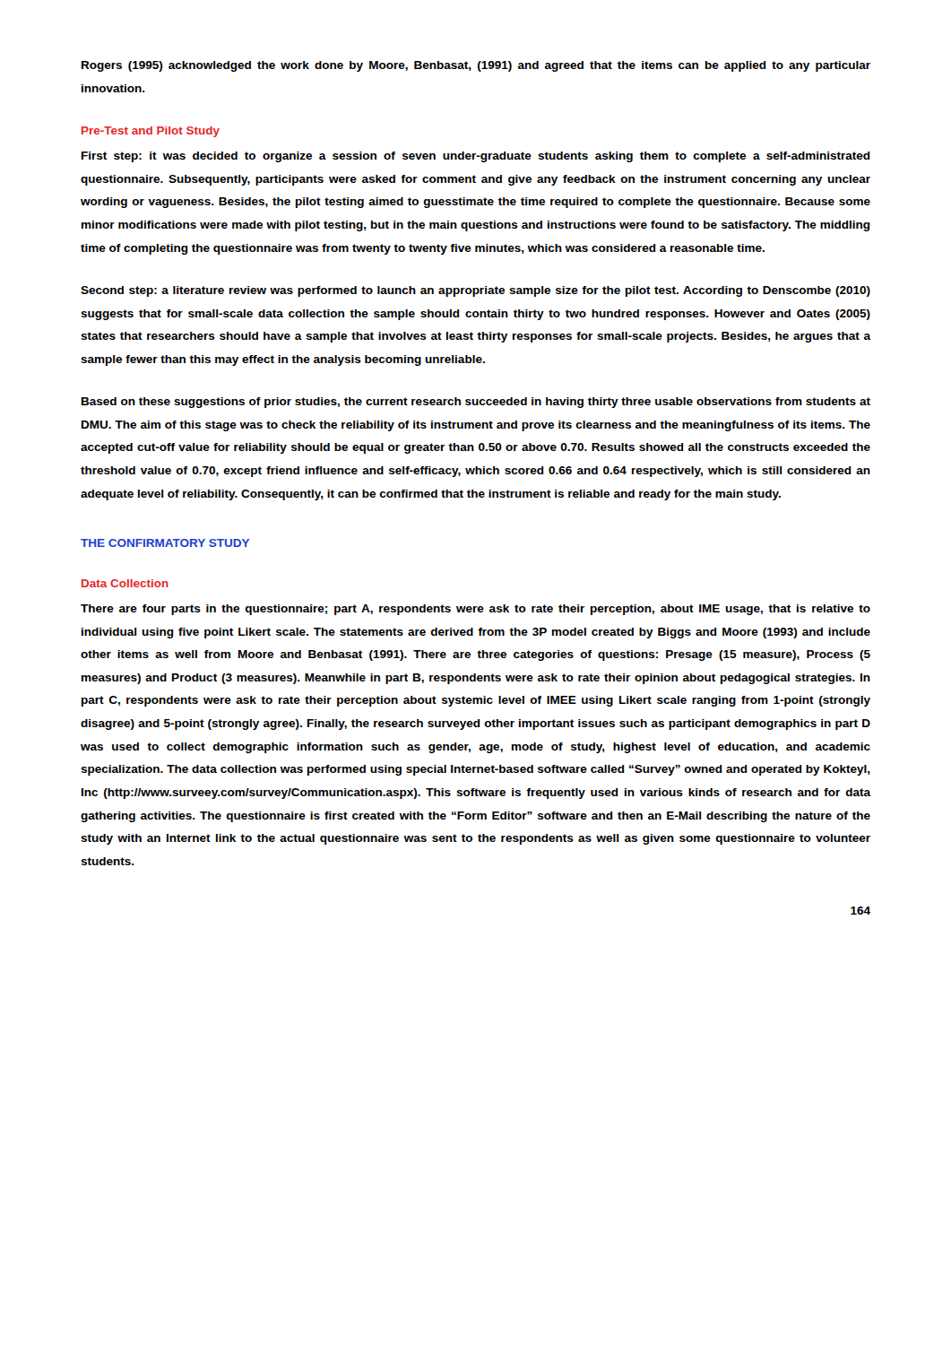Rogers (1995) acknowledged the work done by Moore, Benbasat, (1991) and agreed that the items can be applied to any particular innovation.
Pre-Test and Pilot Study
First step: it was decided to organize a session of seven under-graduate students asking them to complete a self-administrated questionnaire. Subsequently, participants were asked for comment and give any feedback on the instrument concerning any unclear wording or vagueness. Besides, the pilot testing aimed to guesstimate the time required to complete the questionnaire. Because some minor modifications were made with pilot testing, but in the main questions and instructions were found to be satisfactory. The middling time of completing the questionnaire was from twenty to twenty five minutes, which was considered a reasonable time.
Second step: a literature review was performed to launch an appropriate sample size for the pilot test. According to Denscombe (2010) suggests that for small-scale data collection the sample should contain thirty to two hundred responses. However and Oates (2005) states that researchers should have a sample that involves at least thirty responses for small-scale projects. Besides, he argues that a sample fewer than this may effect in the analysis becoming unreliable.
Based on these suggestions of prior studies, the current research succeeded in having thirty three usable observations from students at DMU. The aim of this stage was to check the reliability of its instrument and prove its clearness and the meaningfulness of its items. The accepted cut-off value for reliability should be equal or greater than 0.50 or above 0.70. Results showed all the constructs exceeded the threshold value of 0.70, except friend influence and self-efficacy, which scored 0.66 and 0.64 respectively, which is still considered an adequate level of reliability. Consequently, it can be confirmed that the instrument is reliable and ready for the main study.
THE CONFIRMATORY STUDY
Data Collection
There are four parts in the questionnaire; part A, respondents were ask to rate their perception, about IME usage, that is relative to individual using five point Likert scale. The statements are derived from the 3P model created by Biggs and Moore (1993) and include other items as well from Moore and Benbasat (1991). There are three categories of questions: Presage (15 measure), Process (5 measures) and Product (3 measures). Meanwhile in part B, respondents were ask to rate their opinion about pedagogical strategies. In part C, respondents were ask to rate their perception about systemic level of IMEE using Likert scale ranging from 1-point (strongly disagree) and 5-point (strongly agree). Finally, the research surveyed other important issues such as participant demographics in part D was used to collect demographic information such as gender, age, mode of study, highest level of education, and academic specialization. The data collection was performed using special Internet-based software called “Survey” owned and operated by Kokteyl, Inc (http://www.surveey.com/survey/Communication.aspx). This software is frequently used in various kinds of research and for data gathering activities. The questionnaire is first created with the “Form Editor” software and then an E-Mail describing the nature of the study with an Internet link to the actual questionnaire was sent to the respondents as well as given some questionnaire to volunteer students.
164